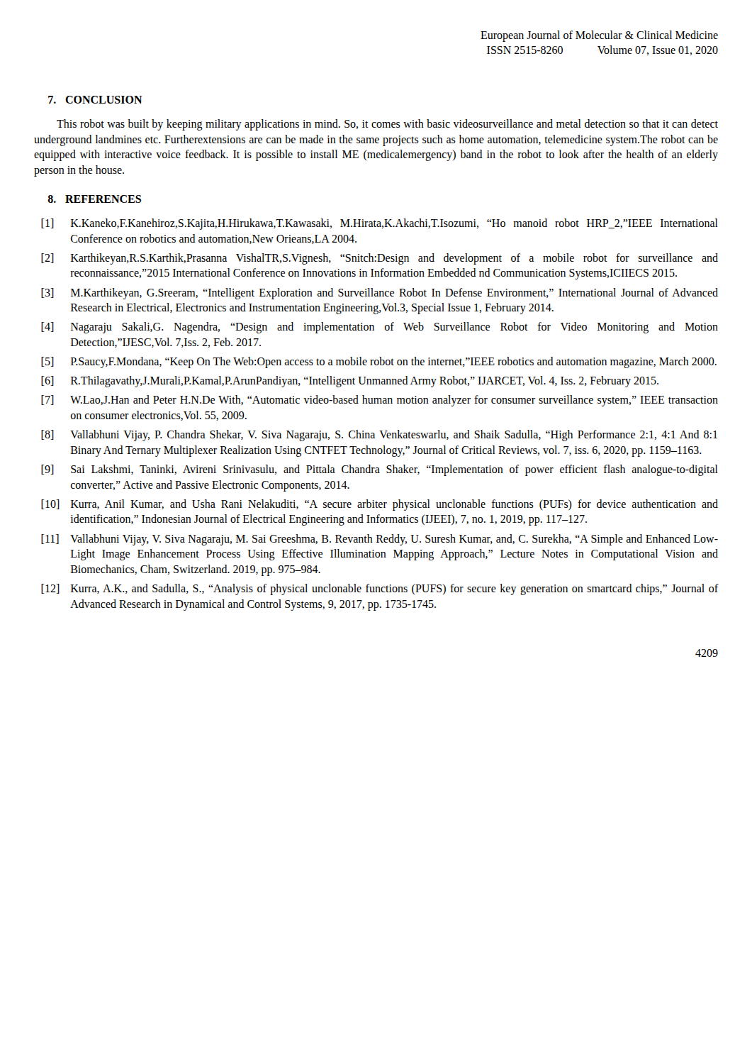European Journal of Molecular & Clinical Medicine ISSN 2515-8260 Volume 07, Issue 01, 2020
7. CONCLUSION
This robot was built by keeping military applications in mind. So, it comes with basic videosurveillance and metal detection so that it can detect underground landmines etc. Furtherextensions are can be made in the same projects such as home automation, telemedicine system.The robot can be equipped with interactive voice feedback. It is possible to install ME (medicalemergency) band in the robot to look after the health of an elderly person in the house.
8. REFERENCES
K.Kaneko,F.Kanehiroz,S.Kajita,H.Hirukawa,T.Kawasaki, M.Hirata,K.Akachi,T.Isozumi, “Ho manoid robot HRP_2,”IEEE International Conference on robotics and automation,New Orieans,LA 2004.
Karthikeyan,R.S.Karthik,Prasanna VishalTR,S.Vignesh, “Snitch:Design and development of a mobile robot for surveillance and reconnaissance,”2015 International Conference on Innovations in Information Embedded nd Communication Systems,ICIIECS 2015.
M.Karthikeyan, G.Sreeram, “Intelligent Exploration and Surveillance Robot In Defense Environment,” International Journal of Advanced Research in Electrical, Electronics and Instrumentation Engineering,Vol.3, Special Issue 1, February 2014.
Nagaraju Sakali,G. Nagendra, “Design and implementation of Web Surveillance Robot for Video Monitoring and Motion Detection,”IJESC,Vol. 7,Iss. 2, Feb. 2017.
P.Saucy,F.Mondana, “Keep On The Web:Open access to a mobile robot on the internet,”IEEE robotics and automation magazine, March 2000.
R.Thilagavathy,J.Murali,P.Kamal,P.ArunPandiyan, “Intelligent Unmanned Army Robot,” IJARCET, Vol. 4, Iss. 2, February 2015.
W.Lao,J.Han and Peter H.N.De With, “Automatic video-based human motion analyzer for consumer surveillance system,” IEEE transaction on consumer electronics,Vol. 55, 2009.
Vallabhuni Vijay, P. Chandra Shekar, V. Siva Nagaraju, S. China Venkateswarlu, and Shaik Sadulla, “High Performance 2:1, 4:1 And 8:1 Binary And Ternary Multiplexer Realization Using CNTFET Technology,” Journal of Critical Reviews, vol. 7, iss. 6, 2020, pp. 1159–1163.
Sai Lakshmi, Taninki, Avireni Srinivasulu, and Pittala Chandra Shaker, “Implementation of power efficient flash analogue-to-digital converter,” Active and Passive Electronic Components, 2014.
Kurra, Anil Kumar, and Usha Rani Nelakuditi, “A secure arbiter physical unclonable functions (PUFs) for device authentication and identification,” Indonesian Journal of Electrical Engineering and Informatics (IJEEI), 7, no. 1, 2019, pp. 117–127.
Vallabhuni Vijay, V. Siva Nagaraju, M. Sai Greeshma, B. Revanth Reddy, U. Suresh Kumar, and, C. Surekha, “A Simple and Enhanced Low-Light Image Enhancement Process Using Effective Illumination Mapping Approach,” Lecture Notes in Computational Vision and Biomechanics, Cham, Switzerland. 2019, pp. 975–984.
Kurra, A.K., and Sadulla, S., “Analysis of physical unclonable functions (PUFS) for secure key generation on smartcard chips,” Journal of Advanced Research in Dynamical and Control Systems, 9, 2017, pp. 1735-1745.
4209